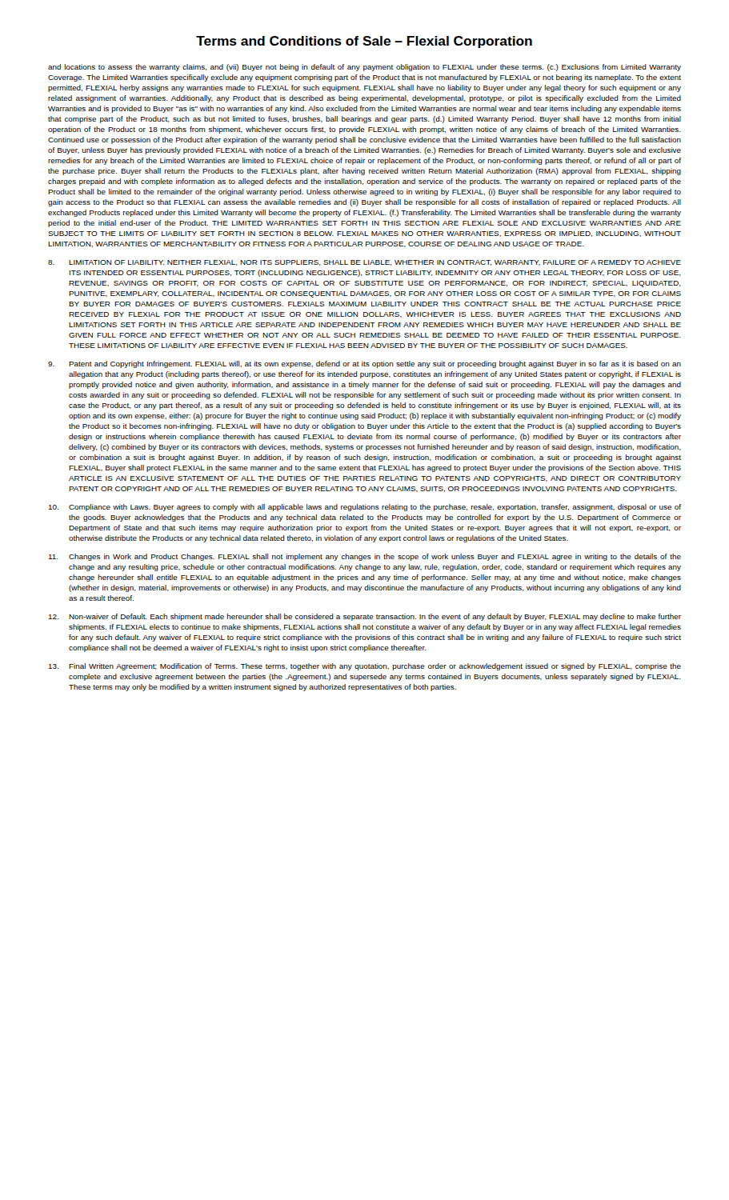Terms and Conditions of Sale – Flexial Corporation
and locations to assess the warranty claims, and (vii) Buyer not being in default of any payment obligation to FLEXIAL under these terms. (c.) Exclusions from Limited Warranty Coverage. The Limited Warranties specifically exclude any equipment comprising part of the Product that is not manufactured by FLEXIAL or not bearing its nameplate. To the extent permitted, FLEXIAL herby assigns any warranties made to FLEXIAL for such equipment. FLEXIAL shall have no liability to Buyer under any legal theory for such equipment or any related assignment of warranties. Additionally, any Product that is described as being experimental, developmental, prototype, or pilot is specifically excluded from the Limited Warranties and is provided to Buyer "as is" with no warranties of any kind. Also excluded from the Limited Warranties are normal wear and tear items including any expendable items that comprise part of the Product, such as but not limited to fuses, brushes, ball bearings and gear parts. (d.) Limited Warranty Period. Buyer shall have 12 months from initial operation of the Product or 18 months from shipment, whichever occurs first, to provide FLEXIAL with prompt, written notice of any claims of breach of the Limited Warranties. Continued use or possession of the Product after expiration of the warranty period shall be conclusive evidence that the Limited Warranties have been fulfilled to the full satisfaction of Buyer, unless Buyer has previously provided FLEXIAL with notice of a breach of the Limited Warranties. (e.) Remedies for Breach of Limited Warranty. Buyer's sole and exclusive remedies for any breach of the Limited Warranties are limited to FLEXIAL choice of repair or replacement of the Product, or non-conforming parts thereof, or refund of all or part of the purchase price. Buyer shall return the Products to the FLEXIALs plant, after having received written Return Material Authorization (RMA) approval from FLEXIAL, shipping charges prepaid and with complete information as to alleged defects and the installation, operation and service of the products. The warranty on repaired or replaced parts of the Product shall be limited to the remainder of the original warranty period. Unless otherwise agreed to in writing by FLEXIAL, (i) Buyer shall be responsible for any labor required to gain access to the Product so that FLEXIAL can assess the available remedies and (ii) Buyer shall be responsible for all costs of installation of repaired or replaced Products. All exchanged Products replaced under this Limited Warranty will become the property of FLEXIAL. (f.) Transferability. The Limited Warranties shall be transferable during the warranty period to the initial end-user of the Product. THE LIMITED WARRANTIES SET FORTH IN THIS SECTION ARE FLEXIAL SOLE AND EXCLUSIVE WARRANTIES AND ARE SUBJECT TO THE LIMITS OF LIABILITY SET FORTH IN SECTION 8 BELOW. FLEXIAL MAKES NO OTHER WARRANTIES, EXPRESS OR IMPLIED, INCLUDING, WITHOUT LIMITATION, WARRANTIES OF MERCHANTABILITY OR FITNESS FOR A PARTICULAR PURPOSE, COURSE OF DEALING AND USAGE OF TRADE.
8. LIMITATION OF LIABILITY. NEITHER FLEXIAL, NOR ITS SUPPLIERS, SHALL BE LIABLE, WHETHER IN CONTRACT, WARRANTY, FAILURE OF A REMEDY TO ACHIEVE ITS INTENDED OR ESSENTIAL PURPOSES, TORT (INCLUDING NEGLIGENCE), STRICT LIABILITY, INDEMNITY OR ANY OTHER LEGAL THEORY, FOR LOSS OF USE, REVENUE, SAVINGS OR PROFIT, OR FOR COSTS OF CAPITAL OR OF SUBSTITUTE USE OR PERFORMANCE, OR FOR INDIRECT, SPECIAL, LIQUIDATED, PUNITIVE, EXEMPLARY, COLLATERAL, INCIDENTAL OR CONSEQUENTIAL DAMAGES, OR FOR ANY OTHER LOSS OR COST OF A SIMILAR TYPE, OR FOR CLAIMS BY BUYER FOR DAMAGES OF BUYER'S CUSTOMERS. FLEXIALS MAXIMUM LIABILITY UNDER THIS CONTRACT SHALL BE THE ACTUAL PURCHASE PRICE RECEIVED BY FLEXIAL FOR THE PRODUCT AT ISSUE OR ONE MILLION DOLLARS, WHICHEVER IS LESS. BUYER AGREES THAT THE EXCLUSIONS AND LIMITATIONS SET FORTH IN THIS ARTICLE ARE SEPARATE AND INDEPENDENT FROM ANY REMEDIES WHICH BUYER MAY HAVE HEREUNDER AND SHALL BE GIVEN FULL FORCE AND EFFECT WHETHER OR NOT ANY OR ALL SUCH REMEDIES SHALL BE DEEMED TO HAVE FAILED OF THEIR ESSENTIAL PURPOSE. THESE LIMITATIONS OF LIABILITY ARE EFFECTIVE EVEN IF FLEXIAL HAS BEEN ADVISED BY THE BUYER OF THE POSSIBILITY OF SUCH DAMAGES.
9. Patent and Copyright Infringement. FLEXIAL will, at its own expense, defend or at its option settle any suit or proceeding brought against Buyer in so far as it is based on an allegation that any Product (including parts thereof), or use thereof for its intended purpose, constitutes an infringement of any United States patent or copyright, if FLEXIAL is promptly provided notice and given authority, information, and assistance in a timely manner for the defense of said suit or proceeding. FLEXIAL will pay the damages and costs awarded in any suit or proceeding so defended. FLEXIAL will not be responsible for any settlement of such suit or proceeding made without its prior written consent. In case the Product, or any part thereof, as a result of any suit or proceeding so defended is held to constitute infringement or its use by Buyer is enjoined, FLEXIAL will, at its option and its own expense, either: (a) procure for Buyer the right to continue using said Product; (b) replace it with substantially equivalent non-infringing Product; or (c) modify the Product so it becomes non-infringing. FLEXIAL will have no duty or obligation to Buyer under this Article to the extent that the Product is (a) supplied according to Buyer's design or instructions wherein compliance therewith has caused FLEXIAL to deviate from its normal course of performance, (b) modified by Buyer or its contractors after delivery, (c) combined by Buyer or its contractors with devices, methods, systems or processes not furnished hereunder and by reason of said design, instruction, modification, or combination a suit is brought against Buyer. In addition, if by reason of such design, instruction, modification or combination, a suit or proceeding is brought against FLEXIAL, Buyer shall protect FLEXIAL in the same manner and to the same extent that FLEXIAL has agreed to protect Buyer under the provisions of the Section above. THIS ARTICLE IS AN EXCLUSIVE STATEMENT OF ALL THE DUTIES OF THE PARTIES RELATING TO PATENTS AND COPYRIGHTS, AND DIRECT OR CONTRIBUTORY PATENT OR COPYRIGHT AND OF ALL THE REMEDIES OF BUYER RELATING TO ANY CLAIMS, SUITS, OR PROCEEDINGS INVOLVING PATENTS AND COPYRIGHTS.
10. Compliance with Laws. Buyer agrees to comply with all applicable laws and regulations relating to the purchase, resale, exportation, transfer, assignment, disposal or use of the goods. Buyer acknowledges that the Products and any technical data related to the Products may be controlled for export by the U.S. Department of Commerce or Department of State and that such items may require authorization prior to export from the United States or re-export. Buyer agrees that it will not export, re-export, or otherwise distribute the Products or any technical data related thereto, in violation of any export control laws or regulations of the United States.
11. Changes in Work and Product Changes. FLEXIAL shall not implement any changes in the scope of work unless Buyer and FLEXIAL agree in writing to the details of the change and any resulting price, schedule or other contractual modifications. Any change to any law, rule, regulation, order, code, standard or requirement which requires any change hereunder shall entitle FLEXIAL to an equitable adjustment in the prices and any time of performance. Seller may, at any time and without notice, make changes (whether in design, material, improvements or otherwise) in any Products, and may discontinue the manufacture of any Products, without incurring any obligations of any kind as a result thereof.
12. Non-waiver of Default. Each shipment made hereunder shall be considered a separate transaction. In the event of any default by Buyer, FLEXIAL may decline to make further shipments. If FLEXIAL elects to continue to make shipments, FLEXIAL actions shall not constitute a waiver of any default by Buyer or in any way affect FLEXIAL legal remedies for any such default. Any waiver of FLEXIAL to require strict compliance with the provisions of this contract shall be in writing and any failure of FLEXIAL to require such strict compliance shall not be deemed a waiver of FLEXIAL's right to insist upon strict compliance thereafter.
13. Final Written Agreement; Modification of Terms. These terms, together with any quotation, purchase order or acknowledgement issued or signed by FLEXIAL, comprise the complete and exclusive agreement between the parties (the .Agreement.) and supersede any terms contained in Buyers documents, unless separately signed by FLEXIAL. These terms may only be modified by a written instrument signed by authorized representatives of both parties.